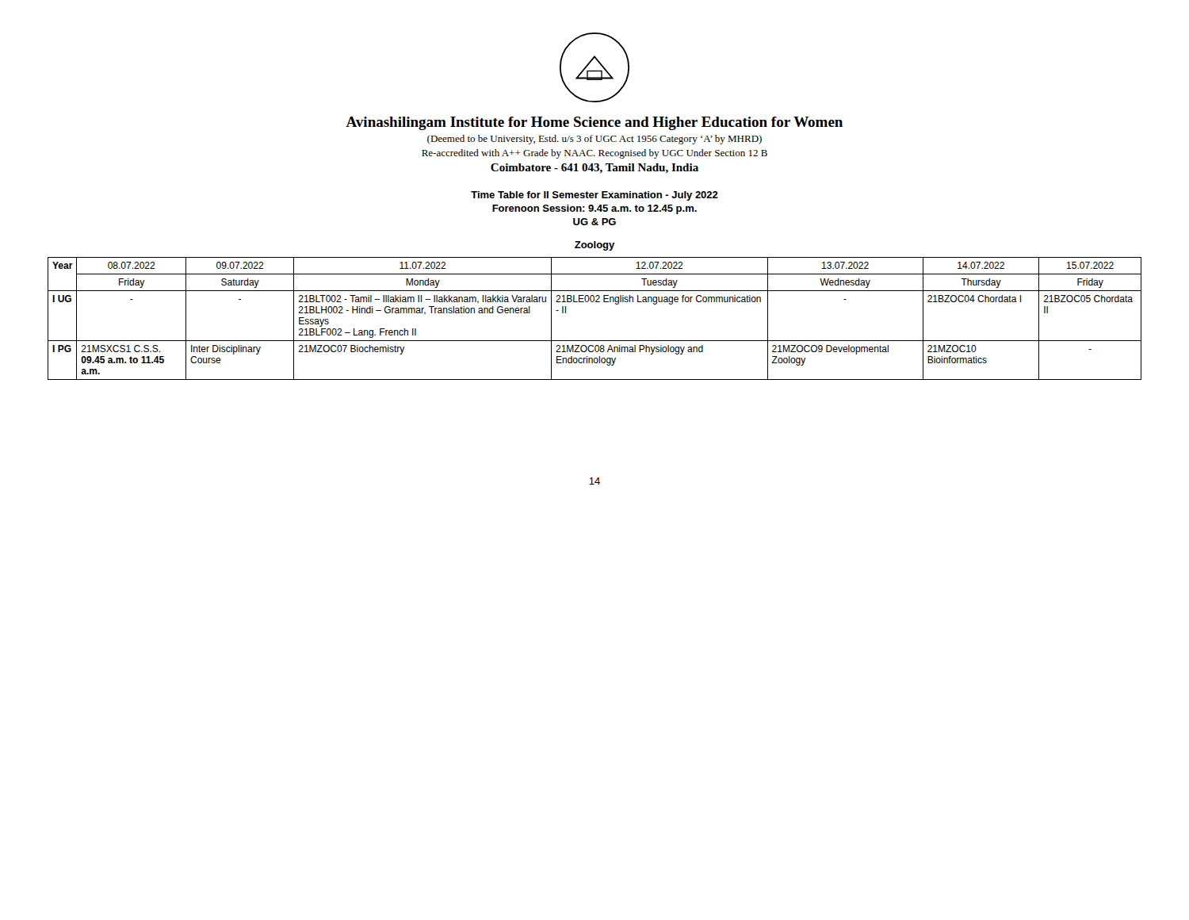Avinashilingam Institute for Home Science and Higher Education for Women
(Deemed to be University, Estd. u/s 3 of UGC Act 1956 Category ‘A’ by MHRD)
Re-accredited with A++ Grade by NAAC. Recognised by UGC Under Section 12 B
Coimbatore - 641 043, Tamil Nadu, India
Time Table for II Semester Examination - July 2022
Forenoon Session: 9.45 a.m. to 12.45 p.m.
UG & PG
Zoology
| Year | 08.07.2022 | 09.07.2022 | 11.07.2022 | 12.07.2022 | 13.07.2022 | 14.07.2022 | 15.07.2022 |
| --- | --- | --- | --- | --- | --- | --- | --- |
| Friday | Saturday | Monday | Tuesday | Wednesday | Thursday | Friday |
| I UG | - | - | 21BLT002 - Tamil – Illakiam II – Ilakkanam, Ilakkia Varalaru 21BLH002 - Hindi – Grammar, Translation and General Essays 21BLF002 – Lang. French II | 21BLE002 English Language for Communication - II | - | 21BZOC04 Chordata I | 21BZOC05 Chordata II |
| I PG | 21MSXCS1 C.S.S. 09.45 a.m. to 11.45 a.m. | Inter Disciplinary Course | 21MZOC07 Biochemistry | 21MZOC08 Animal Physiology and Endocrinology | 21MZOCO9 Developmental Zoology | 21MZOC10 Bioinformatics | - |
14